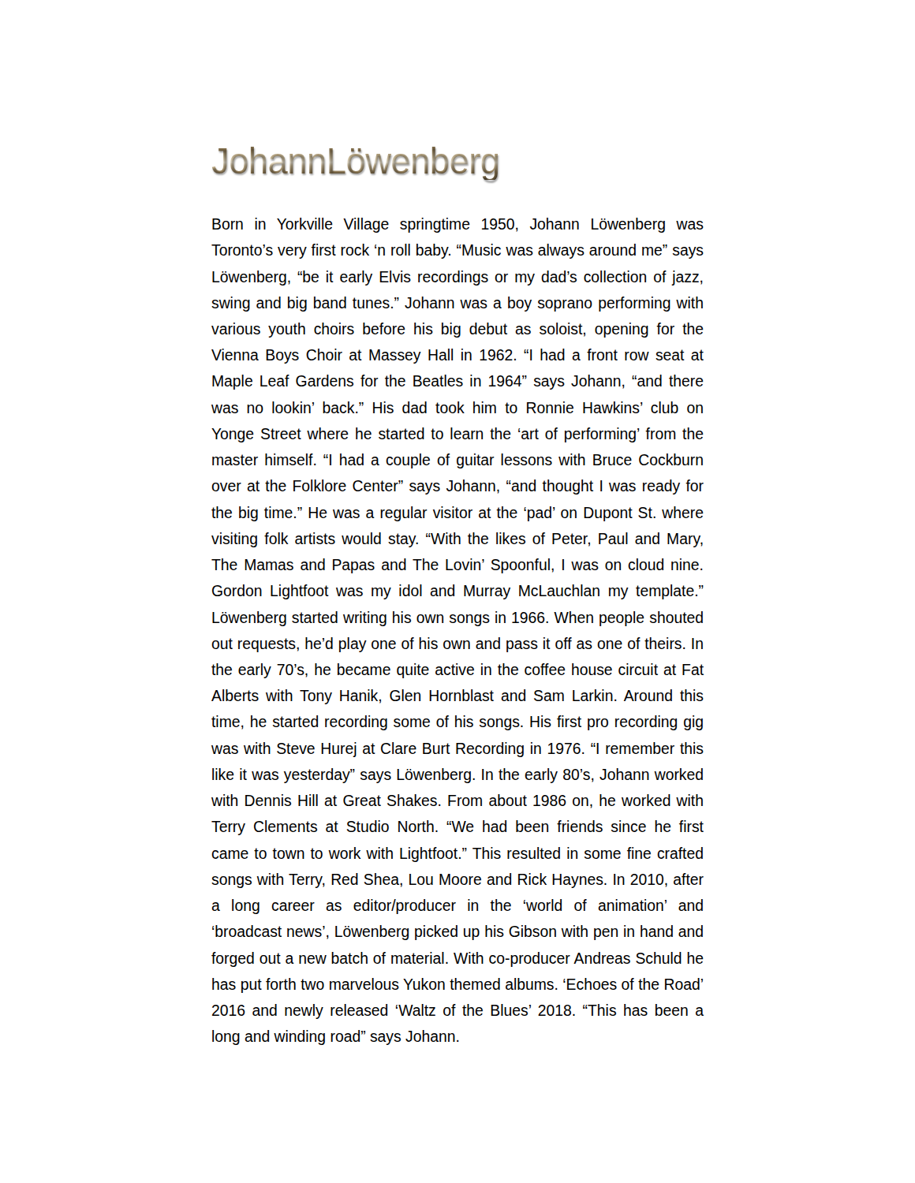Johann Löwenberg
Born in Yorkville Village springtime 1950, Johann Löwenberg was Toronto’s very first rock ‘n roll baby. “Music was always around me” says Löwenberg, “be it early Elvis recordings or my dad’s collection of jazz, swing and big band tunes.” Johann was a boy soprano performing with various youth choirs before his big debut as soloist, opening for the Vienna Boys Choir at Massey Hall in 1962. “I had a front row seat at Maple Leaf Gardens for the Beatles in 1964” says Johann, “and there was no lookin’ back.” His dad took him to Ronnie Hawkins’ club on Yonge Street where he started to learn the ‘art of performing’ from the master himself. “I had a couple of guitar lessons with Bruce Cockburn over at the Folklore Center” says Johann, “and thought I was ready for the big time.” He was a regular visitor at the ‘pad’ on Dupont St. where visiting folk artists would stay. “With the likes of Peter, Paul and Mary, The Mamas and Papas and The Lovin’ Spoonful, I was on cloud nine. Gordon Lightfoot was my idol and Murray McLauchlan my template.” Löwenberg started writing his own songs in 1966. When people shouted out requests, he’d play one of his own and pass it off as one of theirs. In the early 70’s, he became quite active in the coffee house circuit at Fat Alberts with Tony Hanik, Glen Hornblast and Sam Larkin. Around this time, he started recording some of his songs. His first pro recording gig was with Steve Hurej at Clare Burt Recording in 1976. “I remember this like it was yesterday” says Löwenberg. In the early 80’s, Johann worked with Dennis Hill at Great Shakes. From about 1986 on, he worked with Terry Clements at Studio North. “We had been friends since he first came to town to work with Lightfoot.” This resulted in some fine crafted songs with Terry, Red Shea, Lou Moore and Rick Haynes. In 2010, after a long career as editor/producer in the ‘world of animation’ and ‘broadcast news’, Löwenberg picked up his Gibson with pen in hand and forged out a new batch of material. With co-producer Andreas Schuld he has put forth two marvelous Yukon themed albums. ‘Echoes of the Road’ 2016 and newly released ‘Waltz of the Blues’ 2018. “This has been a long and winding road” says Johann.